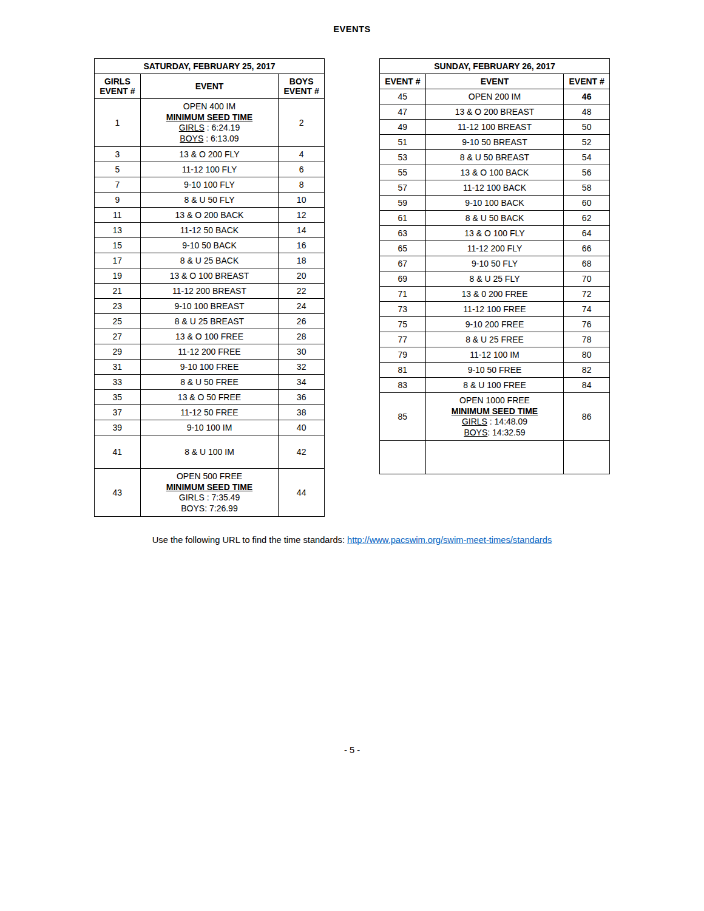EVENTS
| SATURDAY, FEBRUARY 25, 2017 |
| --- |
| GIRLS EVENT # | EVENT | BOYS EVENT # |
| 1 | OPEN 400 IM MINIMUM SEED TIME GIRLS : 6:24.19 BOYS : 6:13.09 | 2 |
| 3 | 13 & O 200 FLY | 4 |
| 5 | 11-12 100 FLY | 6 |
| 7 | 9-10 100 FLY | 8 |
| 9 | 8 & U 50 FLY | 10 |
| 11 | 13 & O 200 BACK | 12 |
| 13 | 11-12 50 BACK | 14 |
| 15 | 9-10 50 BACK | 16 |
| 17 | 8 & U 25 BACK | 18 |
| 19 | 13 & O 100 BREAST | 20 |
| 21 | 11-12 200 BREAST | 22 |
| 23 | 9-10 100 BREAST | 24 |
| 25 | 8 & U 25 BREAST | 26 |
| 27 | 13 & O 100 FREE | 28 |
| 29 | 11-12 200 FREE | 30 |
| 31 | 9-10 100 FREE | 32 |
| 33 | 8 & U 50 FREE | 34 |
| 35 | 13 & O 50 FREE | 36 |
| 37 | 11-12 50 FREE | 38 |
| 39 | 9-10 100 IM | 40 |
| 41 | 8 & U 100 IM | 42 |
| 43 | OPEN 500 FREE MINIMUM SEED TIME GIRLS : 7:35.49 BOYS: 7:26.99 | 44 |
| SUNDAY, FEBRUARY 26, 2017 |
| --- |
| EVENT # | EVENT | EVENT # |
| 45 | OPEN 200 IM | 46 |
| 47 | 13 & O 200 BREAST | 48 |
| 49 | 11-12 100 BREAST | 50 |
| 51 | 9-10 50 BREAST | 52 |
| 53 | 8 & U 50 BREAST | 54 |
| 55 | 13 & O 100 BACK | 56 |
| 57 | 11-12 100 BACK | 58 |
| 59 | 9-10 100 BACK | 60 |
| 61 | 8 & U 50 BACK | 62 |
| 63 | 13 & O 100 FLY | 64 |
| 65 | 11-12 200 FLY | 66 |
| 67 | 9-10 50 FLY | 68 |
| 69 | 8 & U 25 FLY | 70 |
| 71 | 13 & 0 200 FREE | 72 |
| 73 | 11-12 100 FREE | 74 |
| 75 | 9-10 200 FREE | 76 |
| 77 | 8 & U 25 FREE | 78 |
| 79 | 11-12 100 IM | 80 |
| 81 | 9-10 50 FREE | 82 |
| 83 | 8 & U 100 FREE | 84 |
| 85 | OPEN 1000 FREE MINIMUM SEED TIME GIRLS : 14:48.09 BOYS : 14:32.59 | 86 |
Use the following URL to find the time standards: http://www.pacswim.org/swim-meet-times/standards
- 5 -